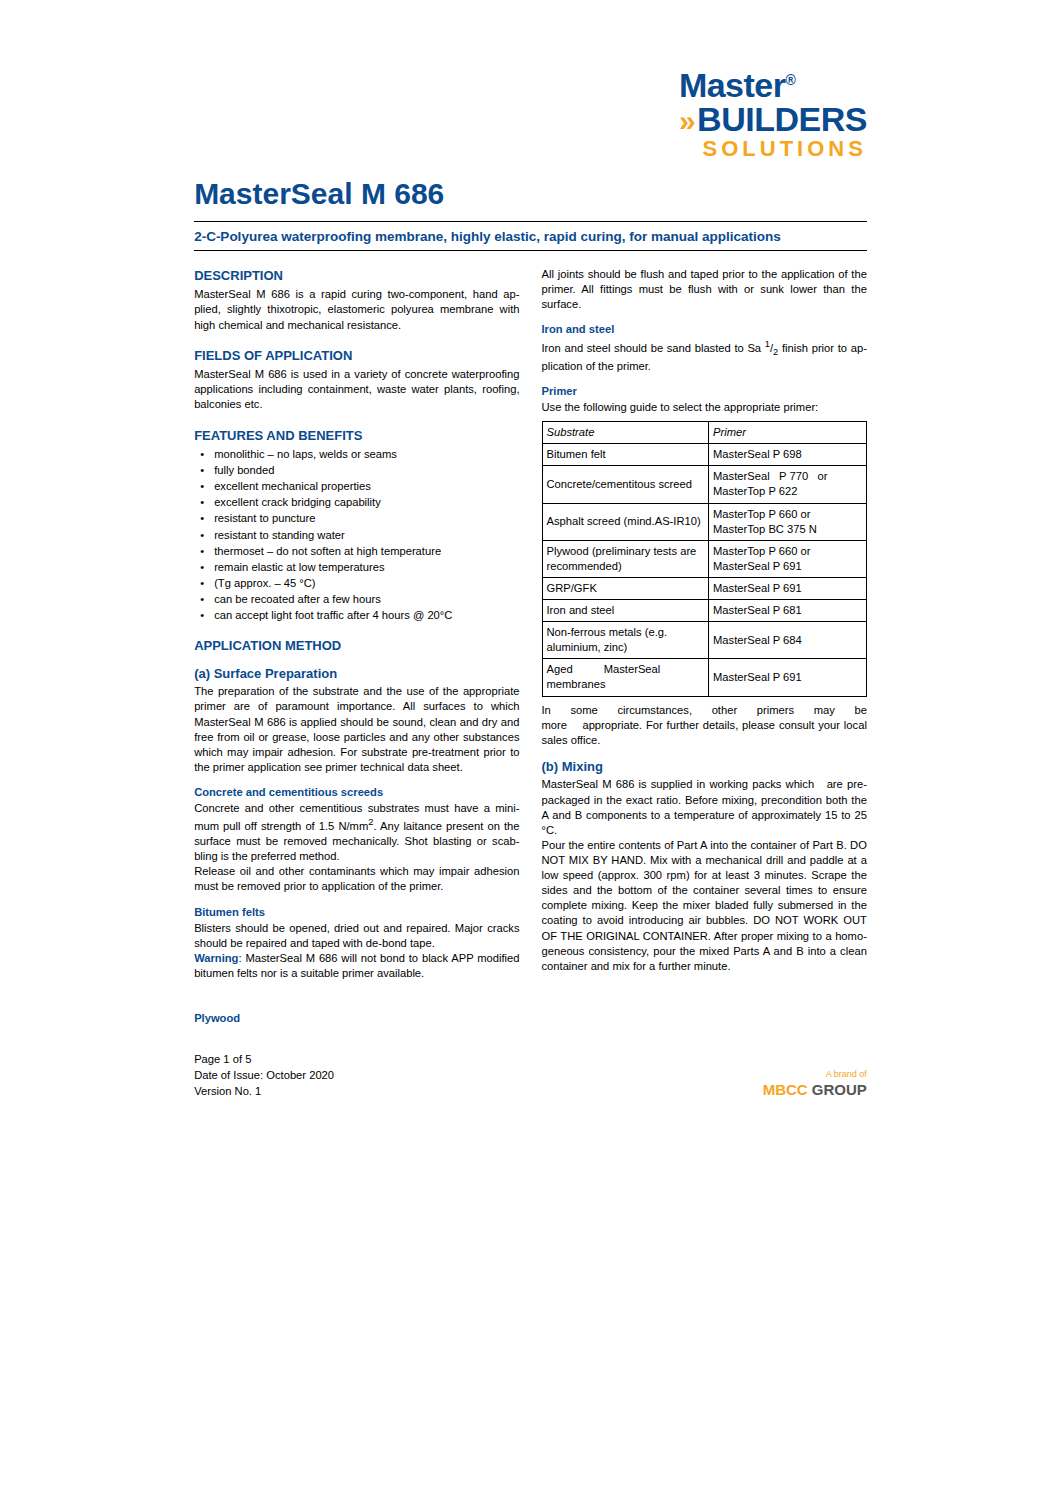Master®
»BUILDERS
SOLUTIONS
MasterSeal M 686
2-C-Polyurea waterproofing membrane, highly elastic, rapid curing, for manual applications
Description
MasterSeal M 686 is a rapid curing two-component, hand applied, slightly thixotropic, elastomeric polyurea membrane with high chemical and mechanical resistance.
Fields of application
MasterSeal M 686 is used in a variety of concrete waterproofing applications including containment, waste water plants, roofing, balconies etc.
Features and benefits
monolithic – no laps, welds or seams
fully bonded
excellent mechanical properties
excellent crack bridging capability
resistant to puncture
resistant to standing water
thermoset – do not soften at high temperature
remain elastic at low temperatures
(Tg approx. – 45 °C)
can be recoated after a few hours
can accept light foot traffic after 4 hours @ 20°C
Application method
(a) Surface Preparation
The preparation of the substrate and the use of the appropriate primer are of paramount importance. All surfaces to which MasterSeal M 686 is applied should be sound, clean and dry and free from oil or grease, loose particles and any other substances which may impair adhesion. For substrate pre-treatment prior to the primer application see primer technical data sheet.
Concrete and cementitious screeds
Concrete and other cementitious substrates must have a minimum pull off strength of 1.5 N/mm2. Any laitance present on the surface must be removed mechanically. Shot blasting or scabbling is the preferred method.
Release oil and other contaminants which may impair adhesion must be removed prior to application of the primer.
Bitumen felts
Blisters should be opened, dried out and repaired. Major cracks should be repaired and taped with de-bond tape.
Warning: MasterSeal M 686 will not bond to black APP modified bitumen felts nor is a suitable primer available.
Plywood
All joints should be flush and taped prior to the application of the primer. All fittings must be flush with or sunk lower than the surface.
Iron and steel
Iron and steel should be sand blasted to Sa 1/2 finish prior to application of the primer.
Primer
Use the following guide to select the appropriate primer:
| Substrate | Primer |
| --- | --- |
| Bitumen felt | MasterSeal P 698 |
| Concrete/cementitous screed | MasterSeal P 770 or MasterTop P 622 |
| Asphalt screed (mind.AS-IR10) | MasterTop P 660 or MasterTop BC 375 N |
| Plywood (preliminary tests are recommended) | MasterTop P 660 or MasterSeal P 691 |
| GRP/GFK | MasterSeal P 691 |
| Iron and steel | MasterSeal P 681 |
| Non-ferrous metals (e.g. aluminium, zinc) | MasterSeal P 684 |
| Aged MasterSeal membranes | MasterSeal P 691 |
In some circumstances, other primers may be more appropriate. For further details, please consult your local sales office.
(b) Mixing
MasterSeal M 686 is supplied in working packs which are pre-packaged in the exact ratio. Before mixing, precondition both the A and B components to a temperature of approximately 15 to 25 °C.
Pour the entire contents of Part A into the container of Part B. DO NOT MIX BY HAND. Mix with a mechanical drill and paddle at a low speed (approx. 300 rpm) for at least 3 minutes. Scrape the sides and the bottom of the container several times to ensure complete mixing. Keep the mixer bladed fully submersed in the coating to avoid introducing air bubbles. DO NOT WORK OUT OF THE ORIGINAL CONTAINER. After proper mixing to a homogeneous consistency, pour the mixed Parts A and B into a clean container and mix for a further minute.
Page 1 of 5
Date of Issue: October 2020
Version No. 1
A brand of MBCC GROUP